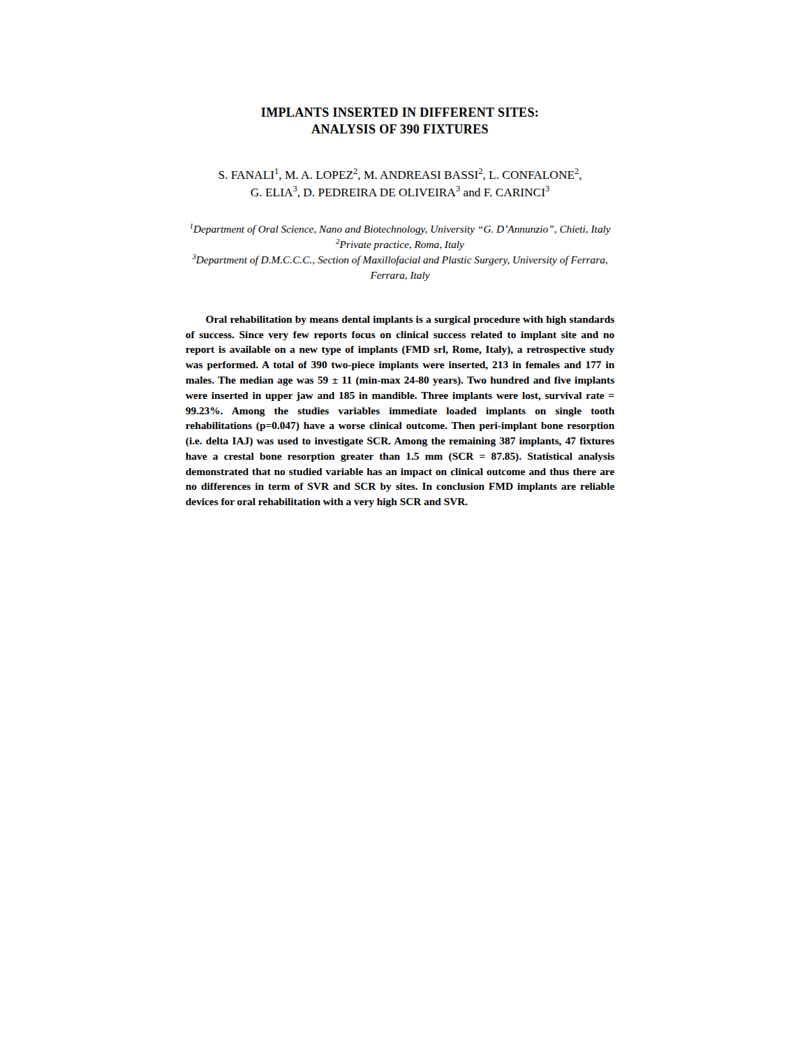IMPLANTS INSERTED IN DIFFERENT SITES:
ANALYSIS OF 390 FIXTURES
S. FANALI1, M. A. LOPEZ2, M. ANDREASI BASSI2, L. CONFALONE2,
G. ELIA3, D. PEDREIRA DE OLIVEIRA3 and F. CARINCI3
1Department of Oral Science, Nano and Biotechnology, University “G. D’Annunzio”, Chieti, Italy
2Private practice, Roma, Italy
3Department of D.M.C.C.C., Section of Maxillofacial and Plastic Surgery, University of Ferrara, Ferrara, Italy
Oral rehabilitation by means dental implants is a surgical procedure with high standards of success. Since very few reports focus on clinical success related to implant site and no report is available on a new type of implants (FMD srl, Rome, Italy), a retrospective study was performed. A total of 390 two-piece implants were inserted, 213 in females and 177 in males. The median age was 59 ± 11 (min-max 24-80 years). Two hundred and five implants were inserted in upper jaw and 185 in mandible. Three implants were lost, survival rate = 99.23%. Among the studies variables immediate loaded implants on single tooth rehabilitations (p=0.047) have a worse clinical outcome. Then peri-implant bone resorption (i.e. delta IAJ) was used to investigate SCR. Among the remaining 387 implants, 47 fixtures have a crestal bone resorption greater than 1.5 mm (SCR = 87.85). Statistical analysis demonstrated that no studied variable has an impact on clinical outcome and thus there are no differences in term of SVR and SCR by sites. In conclusion FMD implants are reliable devices for oral rehabilitation with a very high SCR and SVR.